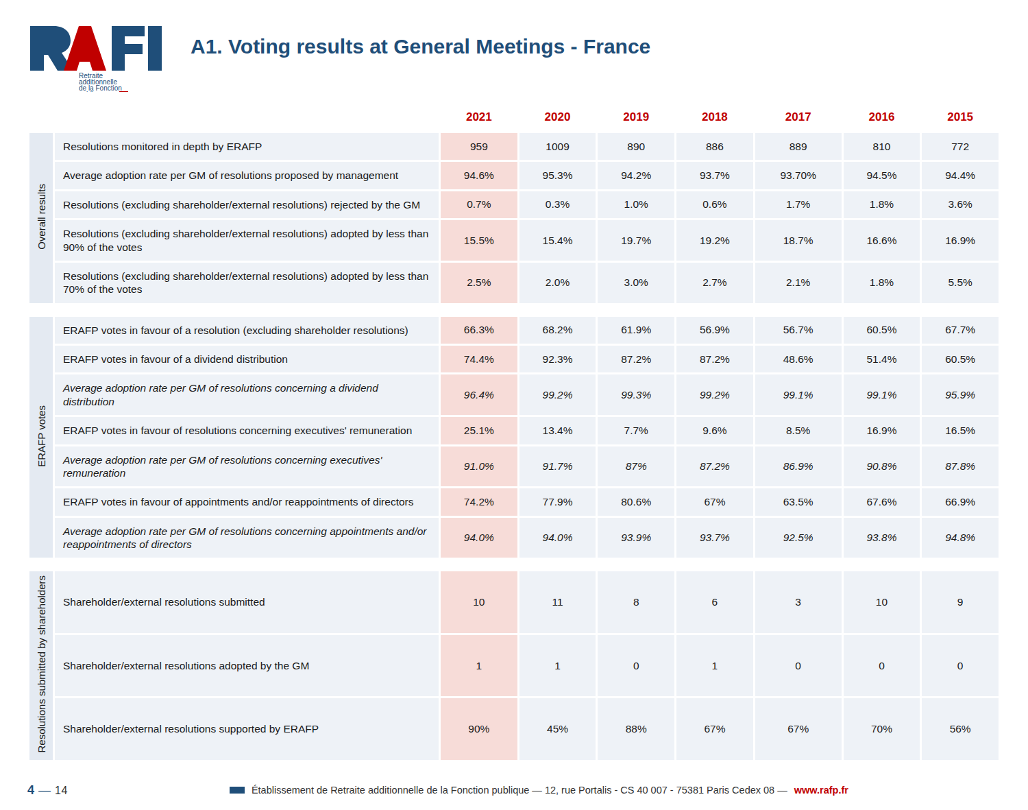Retraite additionnelle de la Fonction publique
A1. Voting results at General Meetings - France
| | | 2021 | 2020 | 2019 | 2018 | 2017 | 2016 | 2015 |
| --- | --- | --- | --- | --- | --- | --- | --- | --- |
| Overall results | Resolutions monitored in depth by ERAFP | 959 | 1009 | 890 | 886 | 889 | 810 | 772 |
| Average adoption rate per GM of resolutions proposed by management | 94.6% | 95.3% | 94.2% | 93.7% | 93.70% | 94.5% | 94.4% |
| Resolutions (excluding shareholder/external resolutions) rejected by the GM | 0.7% | 0.3% | 1.0% | 0.6% | 1.7% | 1.8% | 3.6% |
| Resolutions (excluding shareholder/external resolutions) adopted by less than 90% of the votes | 15.5% | 15.4% | 19.7% | 19.2% | 18.7% | 16.6% | 16.9% |
| Resolutions (excluding shareholder/external resolutions) adopted by less than 70% of the votes | 2.5% | 2.0% | 3.0% | 2.7% | 2.1% | 1.8% | 5.5% |
| ERAFP votes | ERAFP votes in favour of a resolution (excluding shareholder resolutions) | 66.3% | 68.2% | 61.9% | 56.9% | 56.7% | 60.5% | 67.7% |
| ERAFP votes in favour of a dividend distribution | 74.4% | 92.3% | 87.2% | 87.2% | 48.6% | 51.4% | 60.5% |
| Average adoption rate per GM of resolutions concerning a dividend distribution | 96.4% | 99.2% | 99.3% | 99.2% | 99.1% | 99.1% | 95.9% |
| ERAFP votes in favour of resolutions concerning executives' remuneration | 25.1% | 13.4% | 7.7% | 9.6% | 8.5% | 16.9% | 16.5% |
| Average adoption rate per GM of resolutions concerning executives' remuneration | 91.0% | 91.7% | 87% | 87.2% | 86.9% | 90.8% | 87.8% |
| ERAFP votes in favour of appointments and/or reappointments of directors | 74.2% | 77.9% | 80.6% | 67% | 63.5% | 67.6% | 66.9% |
| Average adoption rate per GM of resolutions concerning appointments and/or reappointments of directors | 94.0% | 94.0% | 93.9% | 93.7% | 92.5% | 93.8% | 94.8% |
| Resolutions submitted by shareholders | Shareholder/external resolutions submitted | 10 | 11 | 8 | 6 | 3 | 10 | 9 |
| Shareholder/external resolutions adopted by the GM | 1 | 1 | 0 | 1 | 0 | 0 | 0 |
| Shareholder/external resolutions supported by ERAFP | 90% | 45% | 88% | 67% | 67% | 70% | 56% |
4 — 14
Établissement de Retraite additionnelle de la Fonction publique — 12, rue Portalis - CS 40 007 - 75381 Paris Cedex 08 — www.rafp.fr